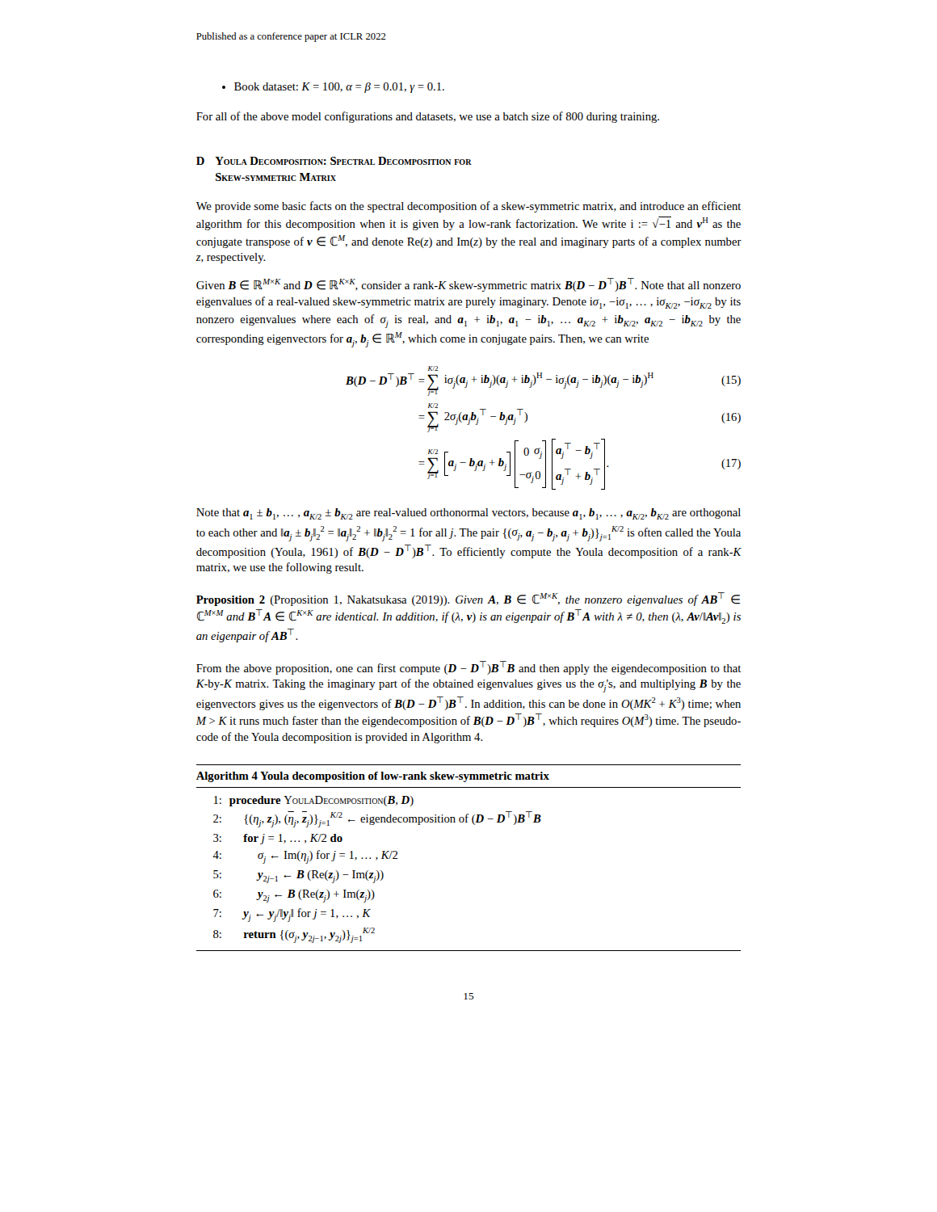Published as a conference paper at ICLR 2022
Book dataset: K = 100, α = β = 0.01, γ = 0.1.
For all of the above model configurations and datasets, we use a batch size of 800 during training.
DYoula Decomposition: Spectral Decomposition for
Skew-symmetric Matrix
We provide some basic facts on the spectral decomposition of a skew-symmetric matrix, and introduce an efficient algorithm for this decomposition when it is given by a low-rank factorization. We write i := √−1 and vH as the conjugate transpose of v ∈ ℂM, and denote Re(z) and Im(z) by the real and imaginary parts of a complex number z, respectively.
Given B ∈ ℝM×K and D ∈ ℝK×K, consider a rank-K skew-symmetric matrix B(D − D⊤)B⊤. Note that all nonzero eigenvalues of a real-valued skew-symmetric matrix are purely imaginary. Denote iσ1, −iσ1, … , iσK/2, −iσK/2 by its nonzero eigenvalues where each of σj is real, and a1 + ib1, a1 − ib1, … aK/2 + ibK/2, aK/2 − ibK/2 by the corresponding eigenvectors for aj, bj ∈ ℝM, which come in conjugate pairs. Then, we can write
| B ( D − D ⊤ ) B ⊤ = | K /2 ∑ j =1 i σ j ( a j + i b j )( a j + i b j ) H − i σ j ( a j − i b j )( a j − i b j ) H | (15) |
| = | K /2 ∑ j =1 2 σ j ( a j b j ⊤ − b j a j ⊤ ) | (16) |
| = | K /2 ∑ j =1 / a j − b j / a j + b j / / 0 / σ j / / − σ j / 0 / / a j ⊤ − b j ⊤ / / a j ⊤ + b j ⊤ / . | (17) |
Note that a1 ± b1, … , aK/2 ± bK/2 are real-valued orthonormal vectors, because a1, b1, … , aK/2, bK/2 are orthogonal to each other and ‖aj ± bj‖22 = ‖aj‖22 + ‖bj‖22 = 1 for all j. The pair {(σj, aj − bj, aj + bj)}j=1K/2 is often called the Youla decomposition (Youla, 1961) of B(D − D⊤)B⊤. To efficiently compute the Youla decomposition of a rank-K matrix, we use the following result.
Proposition 2 (Proposition 1, Nakatsukasa (2019)). Given A, B ∈ ℂM×K, the nonzero eigenvalues of AB⊤ ∈ ℂM×M and B⊤A ∈ ℂK×K are identical. In addition, if (λ, v) is an eigenpair of B⊤A with λ ≠ 0, then (λ, Av/‖Av‖2) is an eigenpair of AB⊤.
From the above proposition, one can first compute (D − D⊤)B⊤B and then apply the eigendecomposition to that K-by-K matrix. Taking the imaginary part of the obtained eigenvalues gives us the σj's, and multiplying B by the eigenvectors gives us the eigenvectors of B(D − D⊤)B⊤. In addition, this can be done in O(MK2 + K3) time; when M > K it runs much faster than the eigendecomposition of B(D − D⊤)B⊤, which requires O(M3) time. The pseudo-code of the Youla decomposition is provided in Algorithm 4.
Algorithm 4 Youla decomposition of low-rank skew-symmetric matrix
1: procedure YoulaDecomposition(B, D)
2:{(ηj, zj), (ηj, zj)}j=1K/2 ← eigendecomposition of (D − D⊤)B⊤B
3: for j = 1, … , K/2 do
4: σj ← Im(ηj) for j = 1, … , K/2
5: y2j−1 ← B (Re(zj) − Im(zj))
6: y2j ← B (Re(zj) + Im(zj))
7: yj ← yj/‖yj‖ for j = 1, … , K
8: return {(σj, y2j−1, y2j)}j=1K/2
15